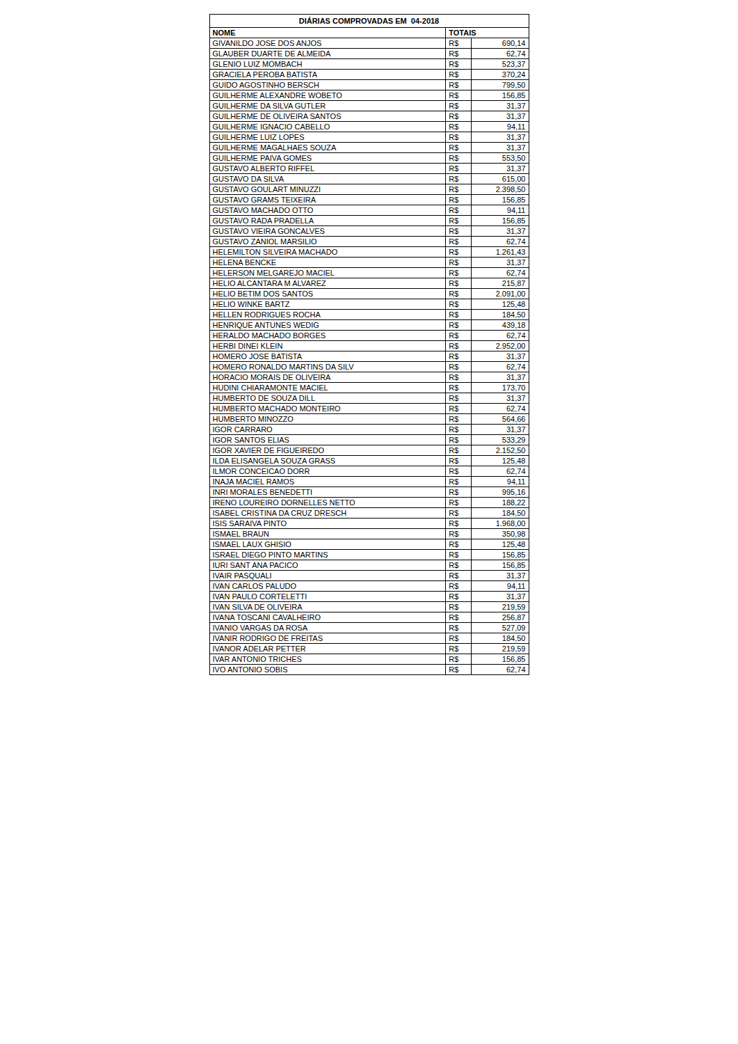DIÁRIAS COMPROVADAS EM 04-2018
| NOME | TOTAIS |
| --- | --- |
| GIVANILDO JOSE DOS ANJOS | R$ | 690,14 |
| GLAUBER DUARTE DE ALMEIDA | R$ | 62,74 |
| GLENIO LUIZ MOMBACH | R$ | 523,37 |
| GRACIELA PEROBA BATISTA | R$ | 370,24 |
| GUIDO AGOSTINHO BERSCH | R$ | 799,50 |
| GUILHERME ALEXANDRE WOBETO | R$ | 156,85 |
| GUILHERME DA SILVA GUTLER | R$ | 31,37 |
| GUILHERME DE OLIVEIRA SANTOS | R$ | 31,37 |
| GUILHERME IGNACIO CABELLO | R$ | 94,11 |
| GUILHERME LUIZ LOPES | R$ | 31,37 |
| GUILHERME MAGALHAES SOUZA | R$ | 31,37 |
| GUILHERME PAIVA GOMES | R$ | 553,50 |
| GUSTAVO ALBERTO RIFFEL | R$ | 31,37 |
| GUSTAVO DA SILVA | R$ | 615,00 |
| GUSTAVO GOULART MINUZZI | R$ | 2.398,50 |
| GUSTAVO GRAMS TEIXEIRA | R$ | 156,85 |
| GUSTAVO MACHADO OTTO | R$ | 94,11 |
| GUSTAVO RADA PRADELLA | R$ | 156,85 |
| GUSTAVO VIEIRA GONCALVES | R$ | 31,37 |
| GUSTAVO ZANIOL MARSILIO | R$ | 62,74 |
| HELEMILTON SILVEIRA MACHADO | R$ | 1.261,43 |
| HELENA BENCKE | R$ | 31,37 |
| HELERSON MELGAREJO MACIEL | R$ | 62,74 |
| HELIO ALCANTARA M ALVAREZ | R$ | 215,87 |
| HELIO BETIM DOS SANTOS | R$ | 2.091,00 |
| HELIO WINKE BARTZ | R$ | 125,48 |
| HELLEN RODRIGUES ROCHA | R$ | 184,50 |
| HENRIQUE ANTUNES WEDIG | R$ | 439,18 |
| HERALDO MACHADO BORGES | R$ | 62,74 |
| HERBI DINEI KLEIN | R$ | 2.952,00 |
| HOMERO JOSE BATISTA | R$ | 31,37 |
| HOMERO RONALDO MARTINS DA SILV | R$ | 62,74 |
| HORACIO MORAIS DE OLIVEIRA | R$ | 31,37 |
| HUDINI CHIARAMONTE MACIEL | R$ | 173,70 |
| HUMBERTO DE SOUZA DILL | R$ | 31,37 |
| HUMBERTO MACHADO MONTEIRO | R$ | 62,74 |
| HUMBERTO MINOZZO | R$ | 564,66 |
| IGOR CARRARO | R$ | 31,37 |
| IGOR SANTOS ELIAS | R$ | 533,29 |
| IGOR XAVIER DE FIGUEIREDO | R$ | 2.152,50 |
| ILDA ELISANGELA SOUZA GRASS | R$ | 125,48 |
| ILMOR CONCEICAO DORR | R$ | 62,74 |
| INAJA MACIEL RAMOS | R$ | 94,11 |
| INRI MORALES BENEDETTI | R$ | 995,16 |
| IRENO LOUREIRO DORNELLES NETTO | R$ | 188,22 |
| ISABEL CRISTINA DA CRUZ DRESCH | R$ | 184,50 |
| ISIS SARAIVA PINTO | R$ | 1.968,00 |
| ISMAEL BRAUN | R$ | 350,98 |
| ISMAEL LAUX GHISIO | R$ | 125,48 |
| ISRAEL DIEGO PINTO MARTINS | R$ | 156,85 |
| IURI SANT ANA PACICO | R$ | 156,85 |
| IVAIR PASQUALI | R$ | 31,37 |
| IVAN CARLOS PALUDO | R$ | 94,11 |
| IVAN PAULO CORTELETTI | R$ | 31,37 |
| IVAN SILVA DE OLIVEIRA | R$ | 219,59 |
| IVANA TOSCANI CAVALHEIRO | R$ | 256,87 |
| IVANIO VARGAS DA ROSA | R$ | 527,09 |
| IVANIR RODRIGO DE FREITAS | R$ | 184,50 |
| IVANOR ADELAR PETTER | R$ | 219,59 |
| IVAR ANTONIO TRICHES | R$ | 156,85 |
| IVO ANTONIO SOBIS | R$ | 62,74 |